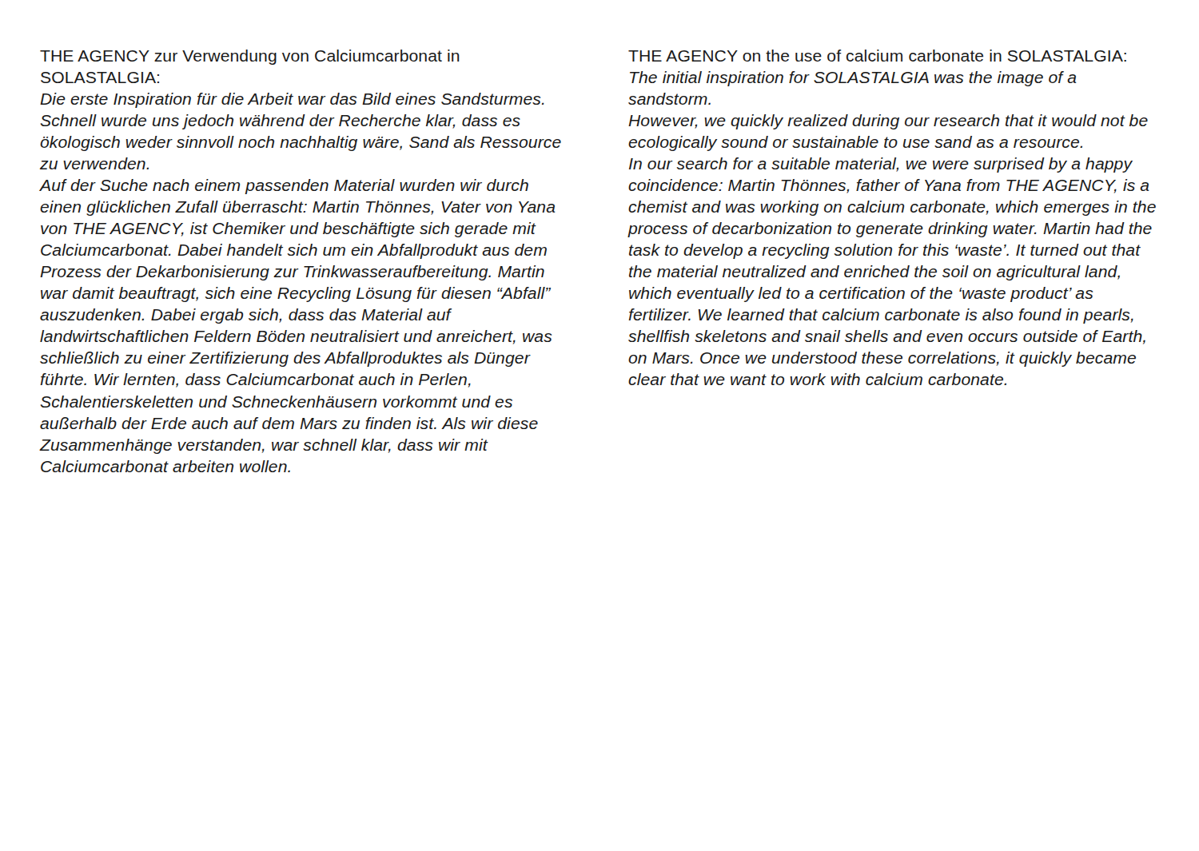THE AGENCY zur Verwendung von Calciumcarbonat in SOLASTALGIA:
Die erste Inspiration für die Arbeit war das Bild eines Sandsturmes.
Schnell wurde uns jedoch während der Recherche klar, dass es ökologisch weder sinnvoll noch nachhaltig wäre, Sand als Ressource zu verwenden.
Auf der Suche nach einem passenden Material wurden wir durch einen glücklichen Zufall überrascht: Martin Thönnes, Vater von Yana von THE AGENCY, ist Chemiker und beschäftigte sich gerade mit Calciumcarbonat. Dabei handelt sich um ein Abfallprodukt aus dem Prozess der Dekarbonisierung zur Trinkwasseraufbereitung. Martin war damit beauftragt, sich eine Recycling Lösung für diesen “Abfall” auszudenken. Dabei ergab sich, dass das Material auf landwirtschaftlichen Feldern Böden neutralisiert und anreichert, was schließlich zu einer Zertifizierung des Abfallproduktes als Dünger führte. Wir lernten, dass Calciumcarbonat auch in Perlen, Schalentierskeletten und Schneckenhäusern vorkommt und es außerhalb der Erde auch auf dem Mars zu finden ist. Als wir diese Zusammenhänge verstanden, war schnell klar, dass wir mit Calciumcarbonat arbeiten wollen.
THE AGENCY on the use of calcium carbonate in SOLASTALGIA:
The initial inspiration for SOLASTALGIA was the image of a sandstorm.
However, we quickly realized during our research that it would not be ecologically sound or sustainable to use sand as a resource.
In our search for a suitable material, we were surprised by a happy coincidence: Martin Thönnes, father of Yana from THE AGENCY, is a chemist and was working on calcium carbonate, which emerges in the process of decarbonization to generate drinking water. Martin had the task to develop a recycling solution for this ‘waste’. It turned out that the material neutralized and enriched the soil on agricultural land, which eventually led to a certification of the ‘waste product’ as fertilizer. We learned that calcium carbonate is also found in pearls, shellfish skeletons and snail shells and even occurs outside of Earth, on Mars. Once we understood these correlations, it quickly became clear that we want to work with calcium carbonate.